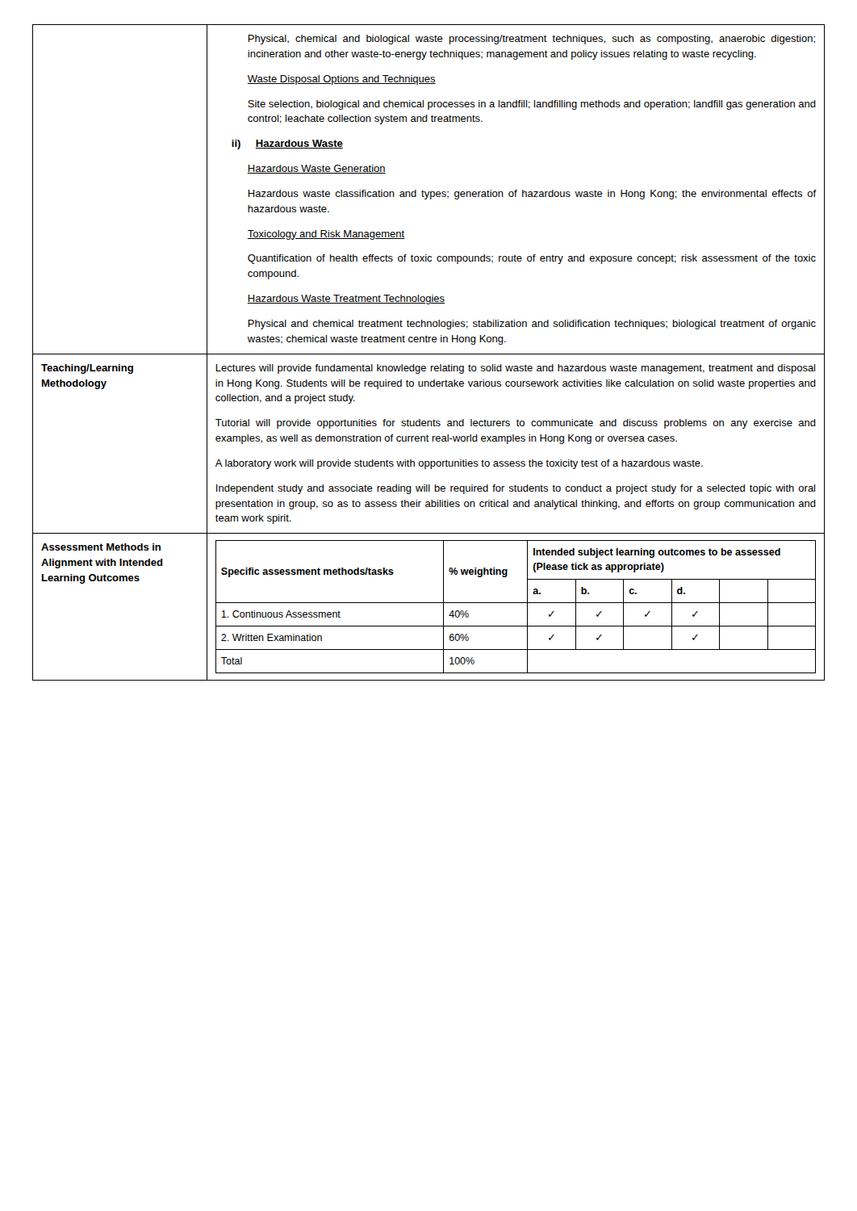| | Physical, chemical and biological waste processing/treatment techniques, such as composting, anaerobic digestion; incineration and other waste-to-energy techniques; management and policy issues relating to waste recycling. Waste Disposal Options and Techniques Site selection, biological and chemical processes in a landfill; landfilling methods and operation; landfill gas generation and control; leachate collection system and treatments. ii) Hazardous Waste Hazardous Waste Generation Hazardous waste classification and types; generation of hazardous waste in Hong Kong; the environmental effects of hazardous waste. Toxicology and Risk Management Quantification of health effects of toxic compounds; route of entry and exposure concept; risk assessment of the toxic compound. Hazardous Waste Treatment Technologies Physical and chemical treatment technologies; stabilization and solidification techniques; biological treatment of organic wastes; chemical waste treatment centre in Hong Kong. |
| Teaching/Learning Methodology | Lectures will provide fundamental knowledge relating to solid waste and hazardous waste management, treatment and disposal in Hong Kong. Students will be required to undertake various coursework activities like calculation on solid waste properties and collection, and a project study. Tutorial will provide opportunities for students and lecturers to communicate and discuss problems on any exercise and examples, as well as demonstration of current real-world examples in Hong Kong or oversea cases. A laboratory work will provide students with opportunities to assess the toxicity test of a hazardous waste. Independent study and associate reading will be required for students to conduct a project study for a selected topic with oral presentation in group, so as to assess their abilities on critical and analytical thinking, and efforts on group communication and team work spirit. |
| Assessment Methods in Alignment with Intended Learning Outcomes | / Specific assessment methods/tasks / % weighting / Intended subject learning outcomes to be assessed (Please tick as appropriate) / / --- / --- / --- / / a. / b. / c. / d. / / / / 1. Continuous Assessment / 40% / ✓ / ✓ / ✓ / ✓ / / / / 2. Written Examination / 60% / ✓ / ✓ / / ✓ / / / / Total / 100% / / |